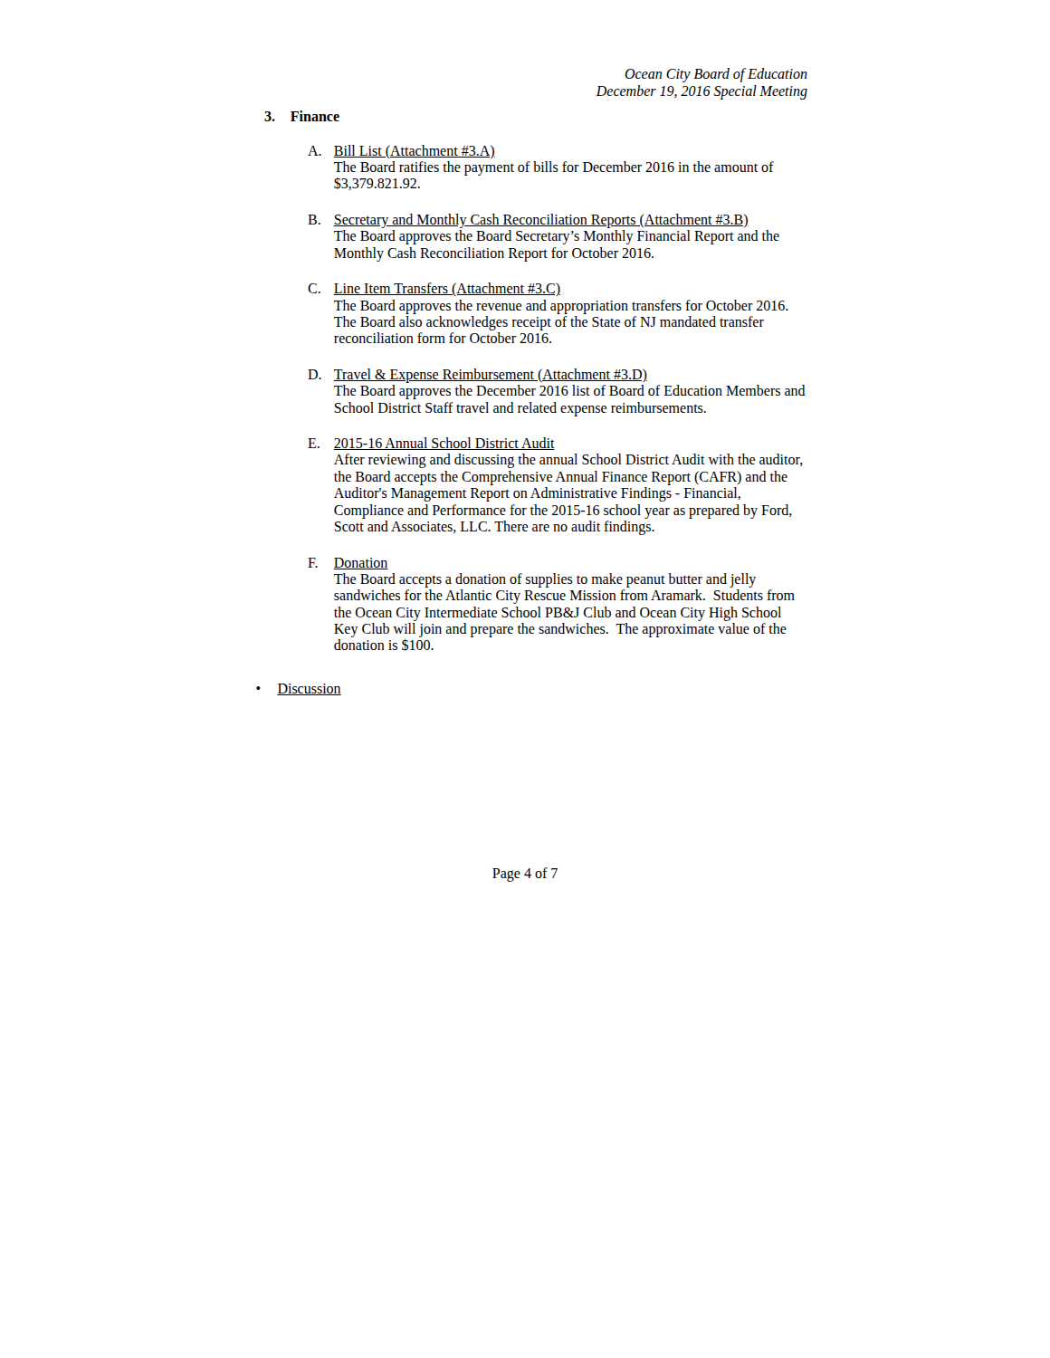Ocean City Board of Education
December 19, 2016 Special Meeting
3. Finance
A.
Bill List (Attachment #3.A)
The Board ratifies the payment of bills for December 2016 in the amount of $3,379.821.92.
B.
Secretary and Monthly Cash Reconciliation Reports (Attachment #3.B)
The Board approves the Board Secretary’s Monthly Financial Report and the Monthly Cash Reconciliation Report for October 2016.
C.
Line Item Transfers (Attachment #3.C)
The Board approves the revenue and appropriation transfers for October 2016. The Board also acknowledges receipt of the State of NJ mandated transfer reconciliation form for October 2016.
D.
Travel & Expense Reimbursement (Attachment #3.D)
The Board approves the December 2016 list of Board of Education Members and School District Staff travel and related expense reimbursements.
E.
2015-16 Annual School District Audit
After reviewing and discussing the annual School District Audit with the auditor, the Board accepts the Comprehensive Annual Finance Report (CAFR) and the Auditor's Management Report on Administrative Findings - Financial, Compliance and Performance for the 2015-16 school year as prepared by Ford, Scott and Associates, LLC. There are no audit findings.
F.
Donation
The Board accepts a donation of supplies to make peanut butter and jelly sandwiches for the Atlantic City Rescue Mission from Aramark. Students from the Ocean City Intermediate School PB&J Club and Ocean City High School Key Club will join and prepare the sandwiches. The approximate value of the donation is $100.
Discussion
Page 4 of 7